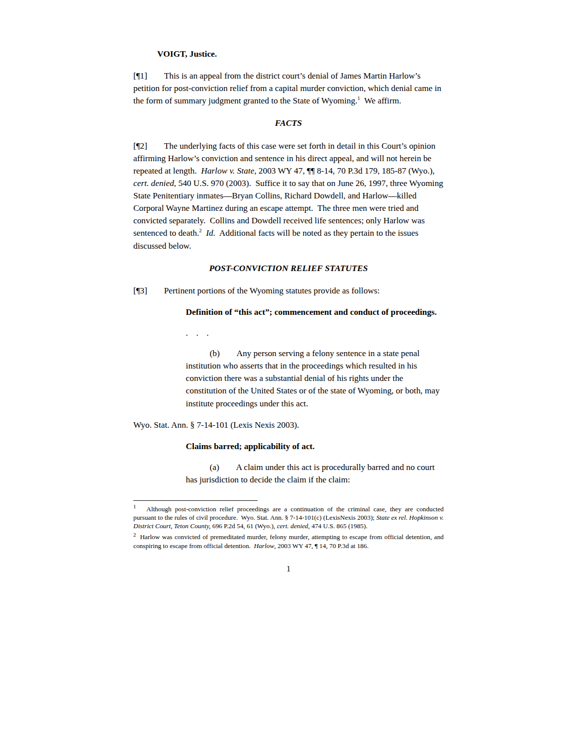VOIGT, Justice.
[¶1] This is an appeal from the district court’s denial of James Martin Harlow’s petition for post-conviction relief from a capital murder conviction, which denial came in the form of summary judgment granted to the State of Wyoming.1 We affirm.
FACTS
[¶2] The underlying facts of this case were set forth in detail in this Court’s opinion affirming Harlow’s conviction and sentence in his direct appeal, and will not herein be repeated at length. Harlow v. State, 2003 WY 47, ¶¶ 8-14, 70 P.3d 179, 185-87 (Wyo.), cert. denied, 540 U.S. 970 (2003). Suffice it to say that on June 26, 1997, three Wyoming State Penitentiary inmates—Bryan Collins, Richard Dowdell, and Harlow—killed Corporal Wayne Martinez during an escape attempt. The three men were tried and convicted separately. Collins and Dowdell received life sentences; only Harlow was sentenced to death.2 Id. Additional facts will be noted as they pertain to the issues discussed below.
POST-CONVICTION RELIEF STATUTES
[¶3] Pertinent portions of the Wyoming statutes provide as follows:
Definition of “this act”; commencement and conduct of proceedings.
. . .
(b) Any person serving a felony sentence in a state penal institution who asserts that in the proceedings which resulted in his conviction there was a substantial denial of his rights under the constitution of the United States or of the state of Wyoming, or both, may institute proceedings under this act.
Wyo. Stat. Ann. § 7-14-101 (Lexis Nexis 2003).
Claims barred; applicability of act.
(a) A claim under this act is procedurally barred and no court has jurisdiction to decide the claim if the claim:
1 Although post-conviction relief proceedings are a continuation of the criminal case, they are conducted pursuant to the rules of civil procedure. Wyo. Stat. Ann. § 7-14-101(c) (LexisNexis 2003); State ex rel. Hopkinson v. District Court, Teton County, 696 P.2d 54, 61 (Wyo.), cert. denied, 474 U.S. 865 (1985).
2 Harlow was convicted of premeditated murder, felony murder, attempting to escape from official detention, and conspiring to escape from official detention. Harlow, 2003 WY 47, ¶ 14, 70 P.3d at 186.
1